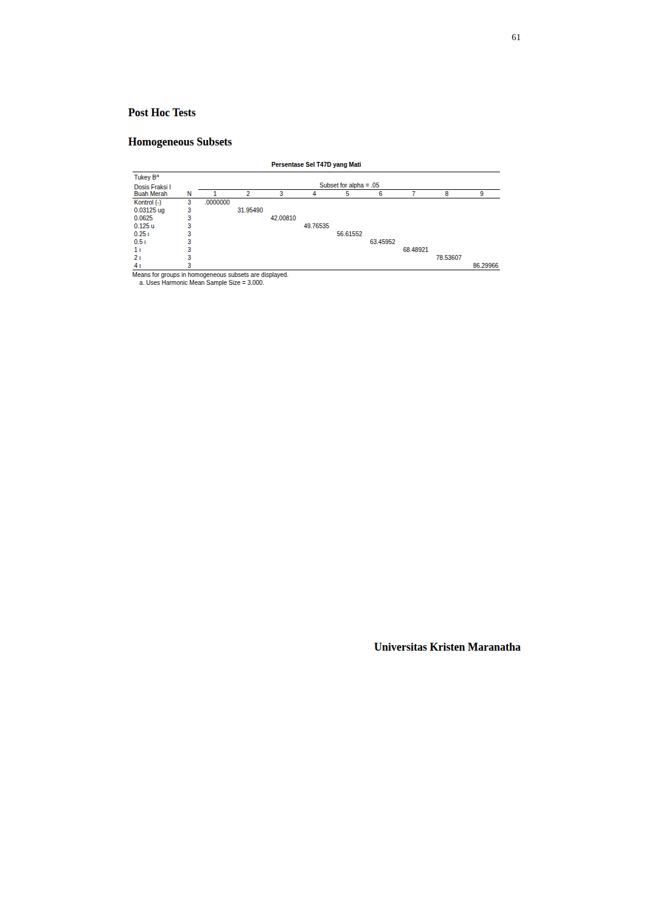61
Post Hoc Tests
Homogeneous Subsets
Persentase Sel T47D yang Mati
| Tukey B a |
| Dosis Fraksi I Buah Merah | N | Subset for alpha = .05 |
| 1 | 2 | 3 | 4 | 5 | 6 | 7 | 8 | 9 |
| Kontrol (-) | 3 | .0000000 | | | | | | | | |
| 0.03125 uɡ | 3 | | 31.95490 | | | | | | | |
| 0.0625 | 3 | | | 42.00810 | | | | | | |
| 0.125 u | 3 | | | | 49.76535 | | | | | |
| 0.25 ι | 3 | | | | | 56.61552 | | | | |
| 0.5 ι | 3 | | | | | | 63.45952 | | | |
| 1 ι | 3 | | | | | | | 68.48921 | | |
| 2 ι | 3 | | | | | | | | 78.53607 | |
| 4 ι | 3 | | | | | | | | | 86.29966 |
Means for groups in homogeneous subsets are displayed.
a. Uses Harmonic Mean Sample Size = 3.000.
Universitas Kristen Maranatha